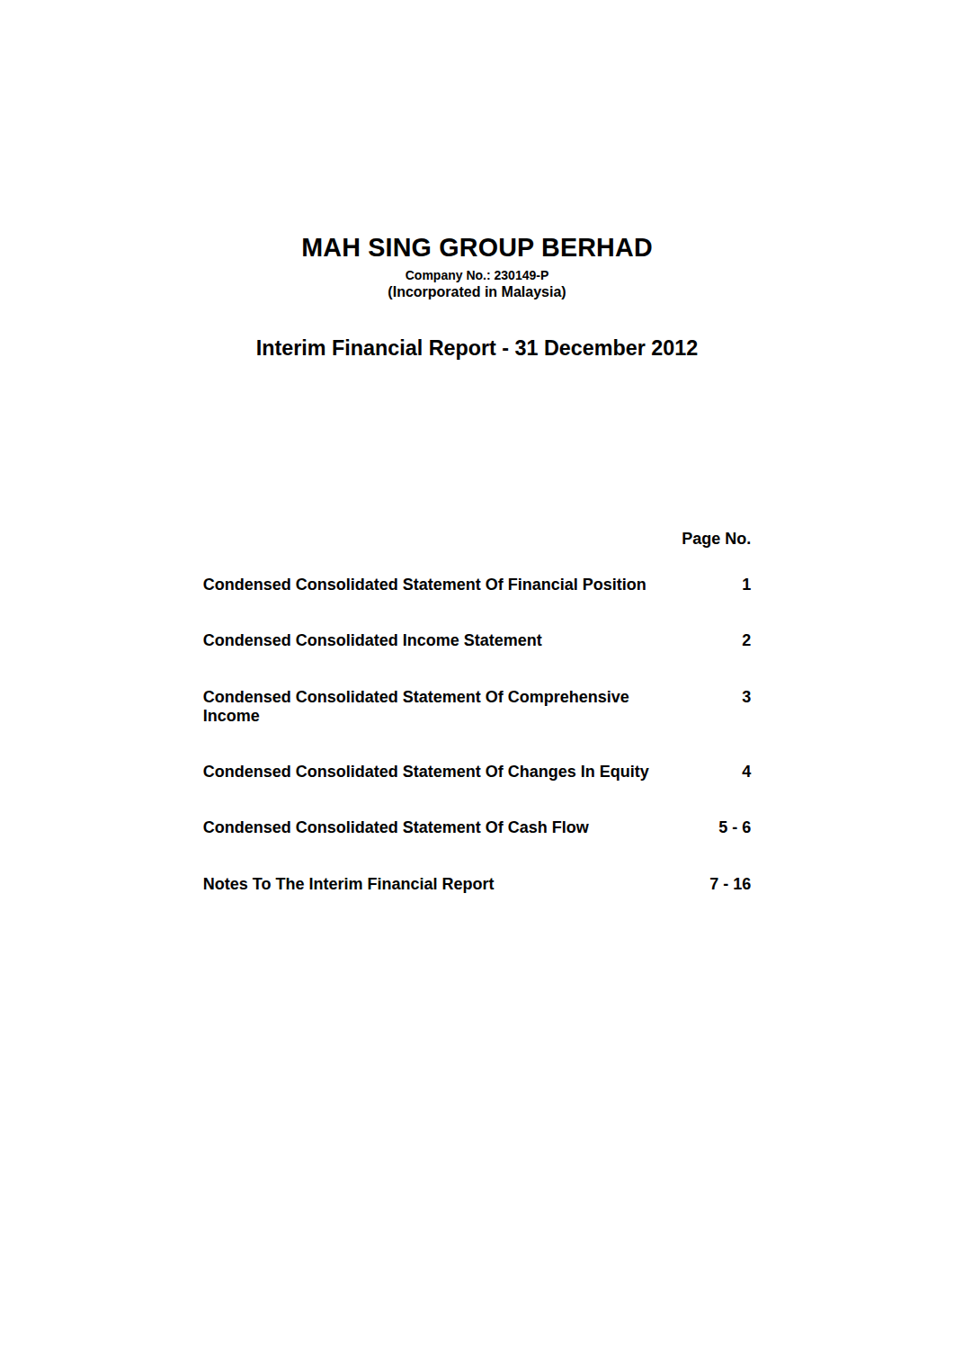MAH SING GROUP BERHAD
Company No.: 230149-P
(Incorporated in Malaysia)
Interim Financial Report - 31 December 2012
| Page No. |
| --- |
| Condensed Consolidated Statement Of Financial Position | 1 |
| Condensed Consolidated Income Statement | 2 |
| Condensed Consolidated Statement Of Comprehensive Income | 3 |
| Condensed Consolidated Statement Of Changes In Equity | 4 |
| Condensed Consolidated Statement Of Cash Flow | 5 - 6 |
| Notes To The Interim Financial Report | 7 - 16 |